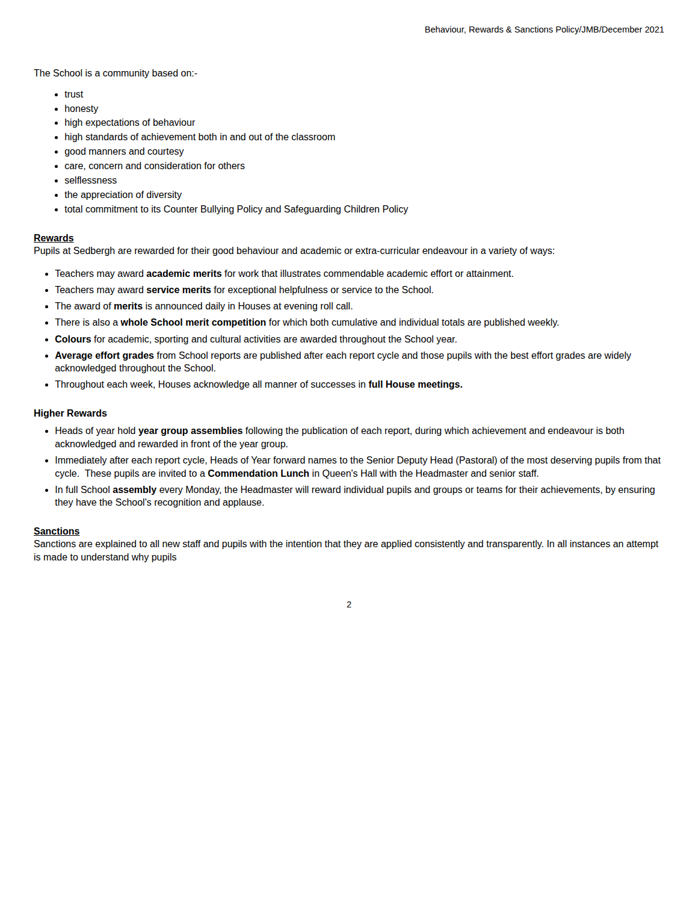Behaviour, Rewards & Sanctions Policy/JMB/December 2021
The School is a community based on:-
trust
honesty
high expectations of behaviour
high standards of achievement both in and out of the classroom
good manners and courtesy
care, concern and consideration for others
selflessness
the appreciation of diversity
total commitment to its Counter Bullying Policy and Safeguarding Children Policy
Rewards
Pupils at Sedbergh are rewarded for their good behaviour and academic or extra-curricular endeavour in a variety of ways:
Teachers may award academic merits for work that illustrates commendable academic effort or attainment.
Teachers may award service merits for exceptional helpfulness or service to the School.
The award of merits is announced daily in Houses at evening roll call.
There is also a whole School merit competition for which both cumulative and individual totals are published weekly.
Colours for academic, sporting and cultural activities are awarded throughout the School year.
Average effort grades from School reports are published after each report cycle and those pupils with the best effort grades are widely acknowledged throughout the School.
Throughout each week, Houses acknowledge all manner of successes in full House meetings.
Higher Rewards
Heads of year hold year group assemblies following the publication of each report, during which achievement and endeavour is both acknowledged and rewarded in front of the year group.
Immediately after each report cycle, Heads of Year forward names to the Senior Deputy Head (Pastoral) of the most deserving pupils from that cycle. These pupils are invited to a Commendation Lunch in Queen's Hall with the Headmaster and senior staff.
In full School assembly every Monday, the Headmaster will reward individual pupils and groups or teams for their achievements, by ensuring they have the School's recognition and applause.
Sanctions
Sanctions are explained to all new staff and pupils with the intention that they are applied consistently and transparently. In all instances an attempt is made to understand why pupils
2